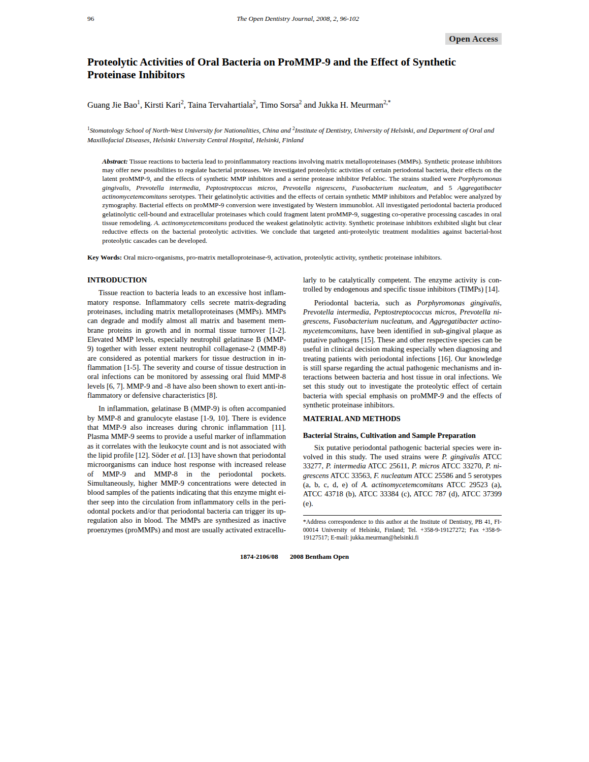96 The Open Dentistry Journal, 2008, 2, 96-102
Open Access
Proteolytic Activities of Oral Bacteria on ProMMP-9 and the Effect of Synthetic Proteinase Inhibitors
Guang Jie Bao1, Kirsti Kari2, Taina Tervahartiala2, Timo Sorsa2 and Jukka H. Meurman2,*
1Stomatology School of North-West University for Nationalities, China and 2Institute of Dentistry, University of Helsinki, and Department of Oral and Maxillofacial Diseases, Helsinki University Central Hospital, Helsinki, Finland
Abstract: Tissue reactions to bacteria lead to proinflammatory reactions involving matrix metalloproteinases (MMPs). Synthetic protease inhibitors may offer new possibilities to regulate bacterial proteases. We investigated proteolytic activities of certain periodontal bacteria, their effects on the latent proMMP-9, and the effects of synthetic MMP inhibitors and a serine protease inhibitor Pefabloc. The strains studied were Porphyromonas gingivalis, Prevotella intermedia, Peptostreptoccus micros, Prevotella nigrescens, Fusobacterium nucleatum, and 5 Aggregatibacter actinomycetemcomitans serotypes. Their gelatinolytic activities and the effects of certain synthetic MMP inhibitors and Pefabloc were analyzed by zymography. Bacterial effects on proMMP-9 conversion were investigated by Western immunoblot. All investigated periodontal bacteria produced gelatinolytic cell-bound and extracellular proteinases which could fragment latent proMMP-9, suggesting co-operative processing cascades in oral tissue remodeling. A. actinomycetemcomitans produced the weakest gelatinolytic activity. Synthetic proteinase inhibitors exhibited slight but clear reductive effects on the bacterial proteolytic activities. We conclude that targeted anti-proteolytic treatment modalities against bacterial-host proteolytic cascades can be developed.
Key Words: Oral micro-organisms, pro-matrix metalloproteinase-9, activation, proteolytic activity, synthetic proteinase inhibitors.
Introduction
Tissue reaction to bacteria leads to an excessive host inflammatory response. Inflammatory cells secrete matrix-degrading proteinases, including matrix metalloproteinases (MMPs). MMPs can degrade and modify almost all matrix and basement membrane proteins in growth and in normal tissue turnover [1-2]. Elevated MMP levels, especially neutrophil gelatinase B (MMP-9) together with lesser extent neutrophil collagenase-2 (MMP-8) are considered as potential markers for tissue destruction in inflammation [1-5]. The severity and course of tissue destruction in oral infections can be monitored by assessing oral fluid MMP-8 levels [6, 7]. MMP-9 and -8 have also been shown to exert anti-inflammatory or defensive characteristics [8].
In inflammation, gelatinase B (MMP-9) is often accompanied by MMP-8 and granulocyte elastase [1-9, 10]. There is evidence that MMP-9 also increases during chronic inflammation [11]. Plasma MMP-9 seems to provide a useful marker of inflammation as it correlates with the leukocyte count and is not associated with the lipid profile [12]. Söder et al. [13] have shown that periodontal microorganisms can induce host response with increased release of MMP-9 and MMP-8 in the periodontal pockets. Simultaneously, higher MMP-9 concentrations were detected in blood samples of the patients indicating that this enzyme might either seep into the circulation from inflammatory cells in the periodontal pockets and/or that periodontal bacteria can trigger its up-regulation also in blood. The MMPs are synthesized as inactive proenzymes (proMMPs) and most are usually activated extracellularly to be catalytically competent. The enzyme activity is controlled by endogenous and specific tissue inhibitors (TIMPs) [14].
Periodontal bacteria, such as Porphyromonas gingivalis, Prevotella intermedia, Peptostreptococcus micros, Prevotella nigrescens, Fusobacterium nucleatum, and Aggregatibacter actinomycetemcomitans, have been identified in sub-gingival plaque as putative pathogens [15]. These and other respective species can be useful in clinical decision making especially when diagnosing and treating patients with periodontal infections [16]. Our knowledge is still sparse regarding the actual pathogenic mechanisms and interactions between bacteria and host tissue in oral infections. We set this study out to investigate the proteolytic effect of certain bacteria with special emphasis on proMMP-9 and the effects of synthetic proteinase inhibitors.
Material and Methods
Bacterial Strains, Cultivation and Sample Preparation
Six putative periodontal pathogenic bacterial species were involved in this study. The used strains were P. gingivalis ATCC 33277, P. intermedia ATCC 25611, P. micros ATCC 33270, P. nigrescens ATCC 33563, F. nucleatum ATCC 25586 and 5 serotypes (a, b, c, d, e) of A. actinomycetemcomitans ATCC 29523 (a), ATCC 43718 (b), ATCC 33384 (c), ATCC 787 (d), ATCC 37399 (e).
*Address correspondence to this author at the Institute of Dentistry, PB 41, FI-00014 University of Helsinki, Finland; Tel. +358-9-19127272; Fax +358-9-19127517; E-mail: jukka.meurman@helsinki.fi
1874-2106/08 2008 Bentham Open